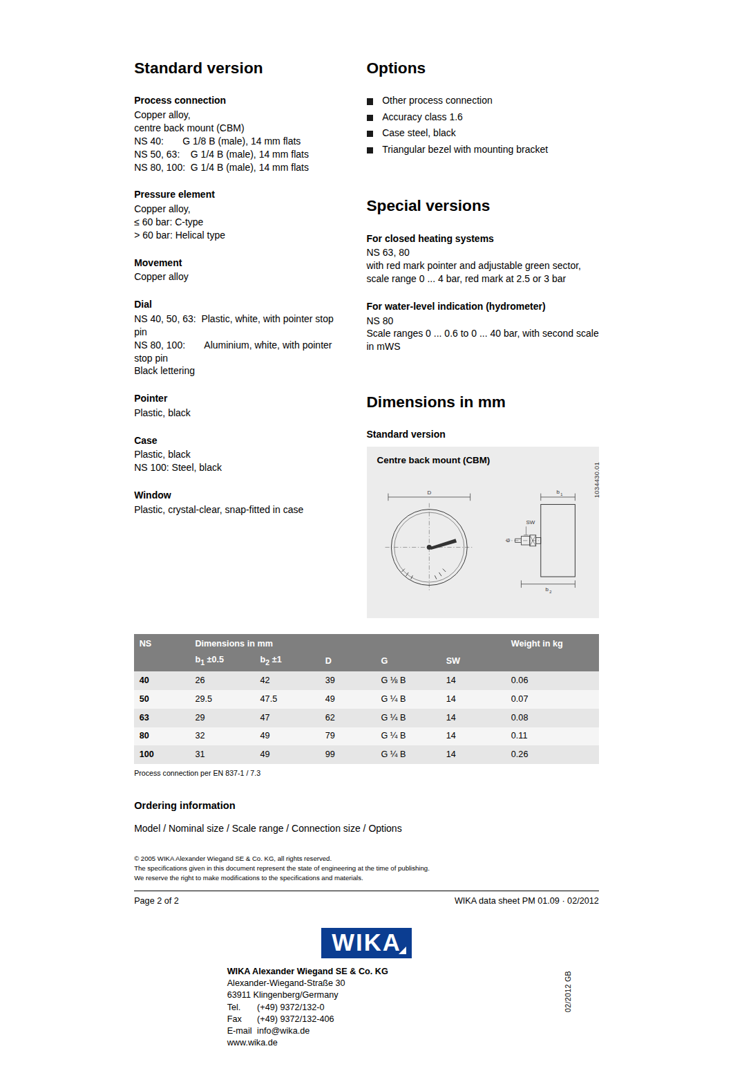Standard version
Process connection
Copper alloy,
centre back mount (CBM)
NS 40: G 1/8 B (male), 14 mm flats
NS 50, 63: G 1/4 B (male), 14 mm flats
NS 80, 100: G 1/4 B (male), 14 mm flats
Pressure element
Copper alloy,
≤ 60 bar: C-type
> 60 bar: Helical type
Movement
Copper alloy
Dial
NS 40, 50, 63: Plastic, white, with pointer stop pin
NS 80, 100: Aluminium, white, with pointer stop pin
Black lettering
Pointer
Plastic, black
Case
Plastic, black
NS 100: Steel, black
Window
Plastic, crystal-clear, snap-fitted in case
Options
Other process connection
Accuracy class 1.6
Case steel, black
Triangular bezel with mounting bracket
Special versions
For closed heating systems
NS 63, 80
with red mark pointer and adjustable green sector,
scale range 0 ... 4 bar, red mark at 2.5 or 3 bar
For water-level indication (hydrometer)
NS 80
Scale ranges 0 ... 0.6 to 0 ... 40 bar, with second scale in mWS
Dimensions in mm
Standard version
Centre back mount (CBM)
1034430.01
D b 1 SW G b 2
| NS | Dimensions in mm | Weight in kg |
| --- | --- | --- |
| | b 1 ±0.5 | b 2 ±1 | D | G | SW | |
| 40 | 26 | 42 | 39 | G ⅛ B | 14 | 0.06 |
| 50 | 29.5 | 47.5 | 49 | G ¼ B | 14 | 0.07 |
| 63 | 29 | 47 | 62 | G ¼ B | 14 | 0.08 |
| 80 | 32 | 49 | 79 | G ¼ B | 14 | 0.11 |
| 100 | 31 | 49 | 99 | G ¼ B | 14 | 0.26 |
Process connection per EN 837-1 / 7.3
Ordering information
Model / Nominal size / Scale range / Connection size / Options
© 2005 WIKA Alexander Wiegand SE & Co. KG, all rights reserved.
The specifications given in this document represent the state of engineering at the time of publishing.
We reserve the right to make modifications to the specifications and materials.
Page 2 of 2
WIKA data sheet PM 01.09 · 02/2012
WIKA
WIKA Alexander Wiegand SE & Co. KG
Alexander-Wiegand-Straße 30
63911 Klingenberg/Germany
| Tel. | (+49) 9372/132-0 |
| Fax | (+49) 9372/132-406 |
| E-mail | info@wika.de |
www.wika.de
02/2012 GB